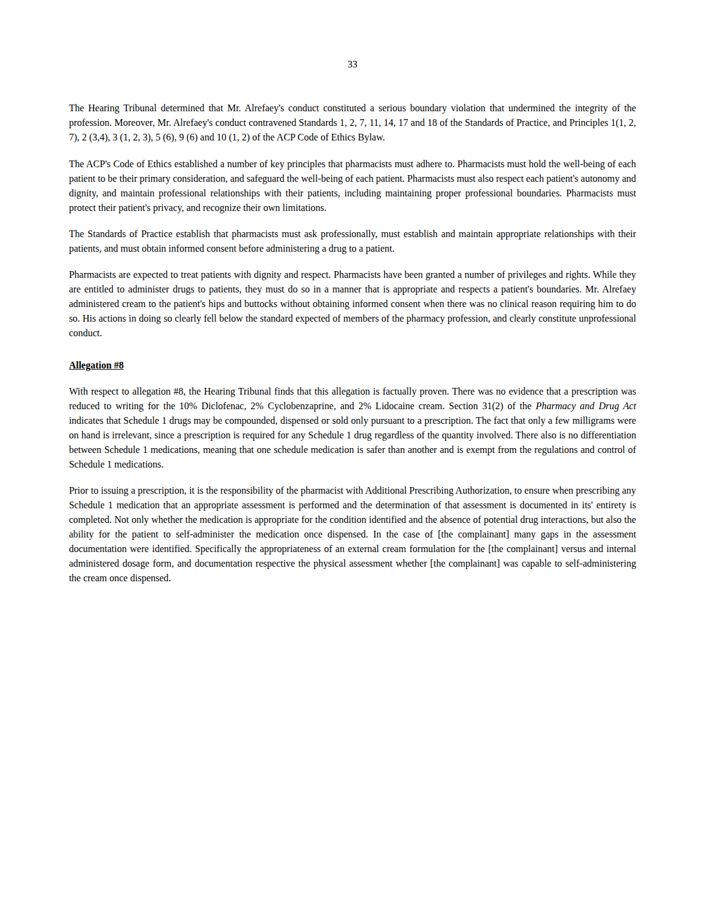33
The Hearing Tribunal determined that Mr. Alrefaey's conduct constituted a serious boundary violation that undermined the integrity of the profession. Moreover, Mr. Alrefaey's conduct contravened Standards 1, 2, 7, 11, 14, 17 and 18 of the Standards of Practice, and Principles 1(1, 2, 7), 2 (3,4), 3 (1, 2, 3), 5 (6), 9 (6) and 10 (1, 2) of the ACP Code of Ethics Bylaw.
The ACP's Code of Ethics established a number of key principles that pharmacists must adhere to. Pharmacists must hold the well-being of each patient to be their primary consideration, and safeguard the well-being of each patient. Pharmacists must also respect each patient's autonomy and dignity, and maintain professional relationships with their patients, including maintaining proper professional boundaries. Pharmacists must protect their patient's privacy, and recognize their own limitations.
The Standards of Practice establish that pharmacists must ask professionally, must establish and maintain appropriate relationships with their patients, and must obtain informed consent before administering a drug to a patient.
Pharmacists are expected to treat patients with dignity and respect. Pharmacists have been granted a number of privileges and rights. While they are entitled to administer drugs to patients, they must do so in a manner that is appropriate and respects a patient's boundaries. Mr. Alrefaey administered cream to the patient's hips and buttocks without obtaining informed consent when there was no clinical reason requiring him to do so. His actions in doing so clearly fell below the standard expected of members of the pharmacy profession, and clearly constitute unprofessional conduct.
Allegation #8
With respect to allegation #8, the Hearing Tribunal finds that this allegation is factually proven. There was no evidence that a prescription was reduced to writing for the 10% Diclofenac, 2% Cyclobenzaprine, and 2% Lidocaine cream. Section 31(2) of the Pharmacy and Drug Act indicates that Schedule 1 drugs may be compounded, dispensed or sold only pursuant to a prescription. The fact that only a few milligrams were on hand is irrelevant, since a prescription is required for any Schedule 1 drug regardless of the quantity involved. There also is no differentiation between Schedule 1 medications, meaning that one schedule medication is safer than another and is exempt from the regulations and control of Schedule 1 medications.
Prior to issuing a prescription, it is the responsibility of the pharmacist with Additional Prescribing Authorization, to ensure when prescribing any Schedule 1 medication that an appropriate assessment is performed and the determination of that assessment is documented in its' entirety is completed. Not only whether the medication is appropriate for the condition identified and the absence of potential drug interactions, but also the ability for the patient to self-administer the medication once dispensed. In the case of [the complainant] many gaps in the assessment documentation were identified. Specifically the appropriateness of an external cream formulation for the [the complainant] versus and internal administered dosage form, and documentation respective the physical assessment whether [the complainant] was capable to self-administering the cream once dispensed.